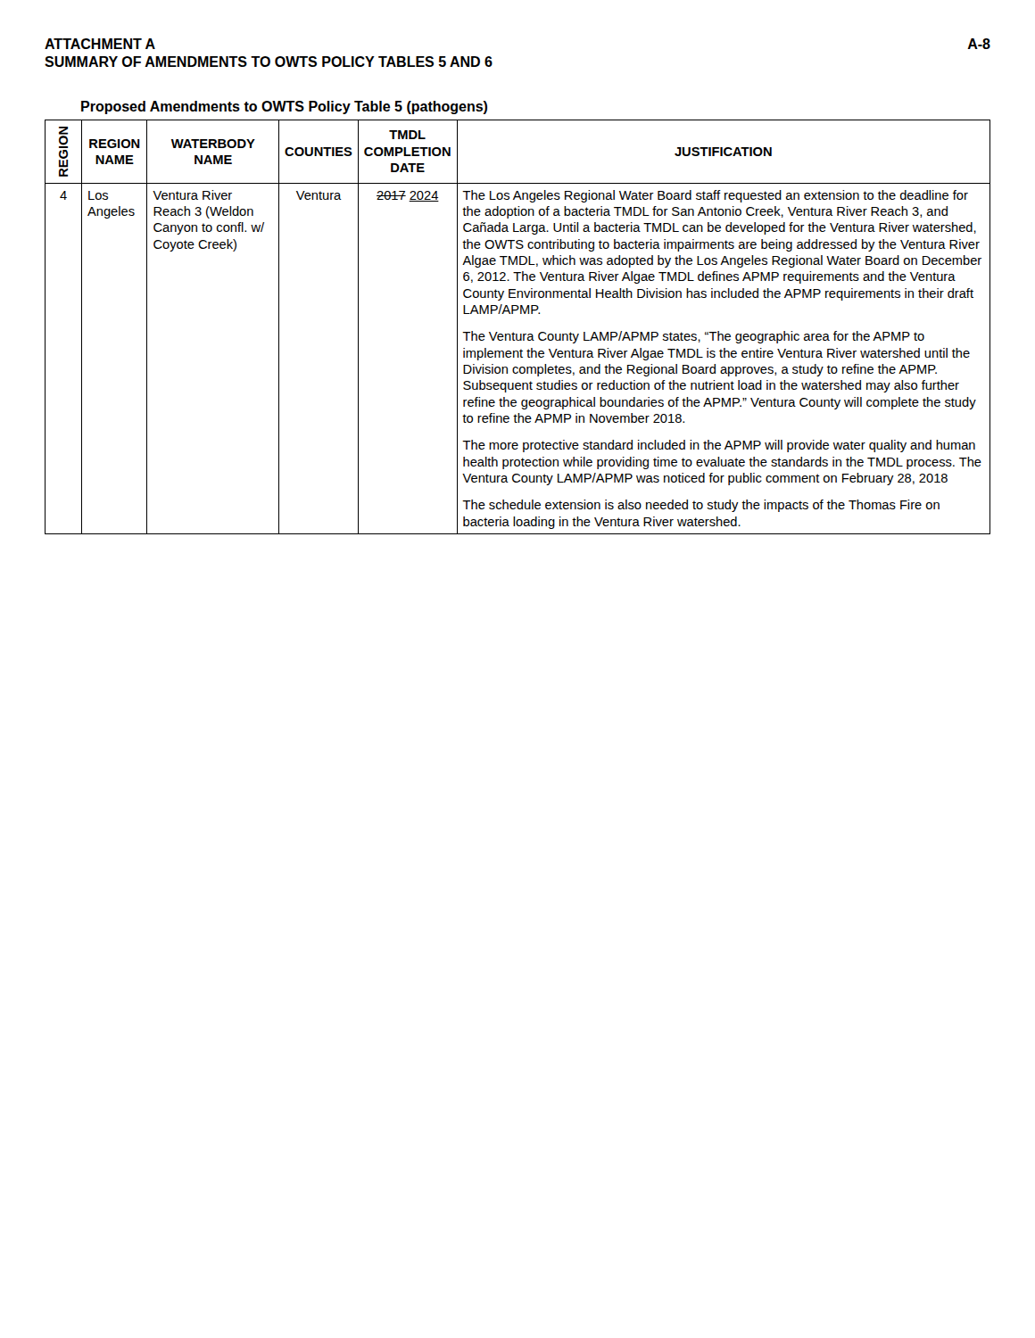ATTACHMENT A
SUMMARY OF AMENDMENTS TO OWTS POLICY TABLES 5 AND 6
A-8
Proposed Amendments to OWTS Policy Table 5 (pathogens)
| REGION | REGION NAME | WATERBODY NAME | COUNTIES | TMDL COMPLETION DATE | JUSTIFICATION |
| --- | --- | --- | --- | --- | --- |
| 4 | Los Angeles | Ventura River Reach 3 (Weldon Canyon to confl. w/ Coyote Creek) | Ventura | 2017 2024 | The Los Angeles Regional Water Board staff requested an extension to the deadline for the adoption of a bacteria TMDL for San Antonio Creek, Ventura River Reach 3, and Cañada Larga. Until a bacteria TMDL can be developed for the Ventura River watershed, the OWTS contributing to bacteria impairments are being addressed by the Ventura River Algae TMDL, which was adopted by the Los Angeles Regional Water Board on December 6, 2012. The Ventura River Algae TMDL defines APMP requirements and the Ventura County Environmental Health Division has included the APMP requirements in their draft LAMP/APMP. The Ventura County LAMP/APMP states, “The geographic area for the APMP to implement the Ventura River Algae TMDL is the entire Ventura River watershed until the Division completes, and the Regional Board approves, a study to refine the APMP. Subsequent studies or reduction of the nutrient load in the watershed may also further refine the geographical boundaries of the APMP.” Ventura County will complete the study to refine the APMP in November 2018. The more protective standard included in the APMP will provide water quality and human health protection while providing time to evaluate the standards in the TMDL process. The Ventura County LAMP/APMP was noticed for public comment on February 28, 2018 The schedule extension is also needed to study the impacts of the Thomas Fire on bacteria loading in the Ventura River watershed. |